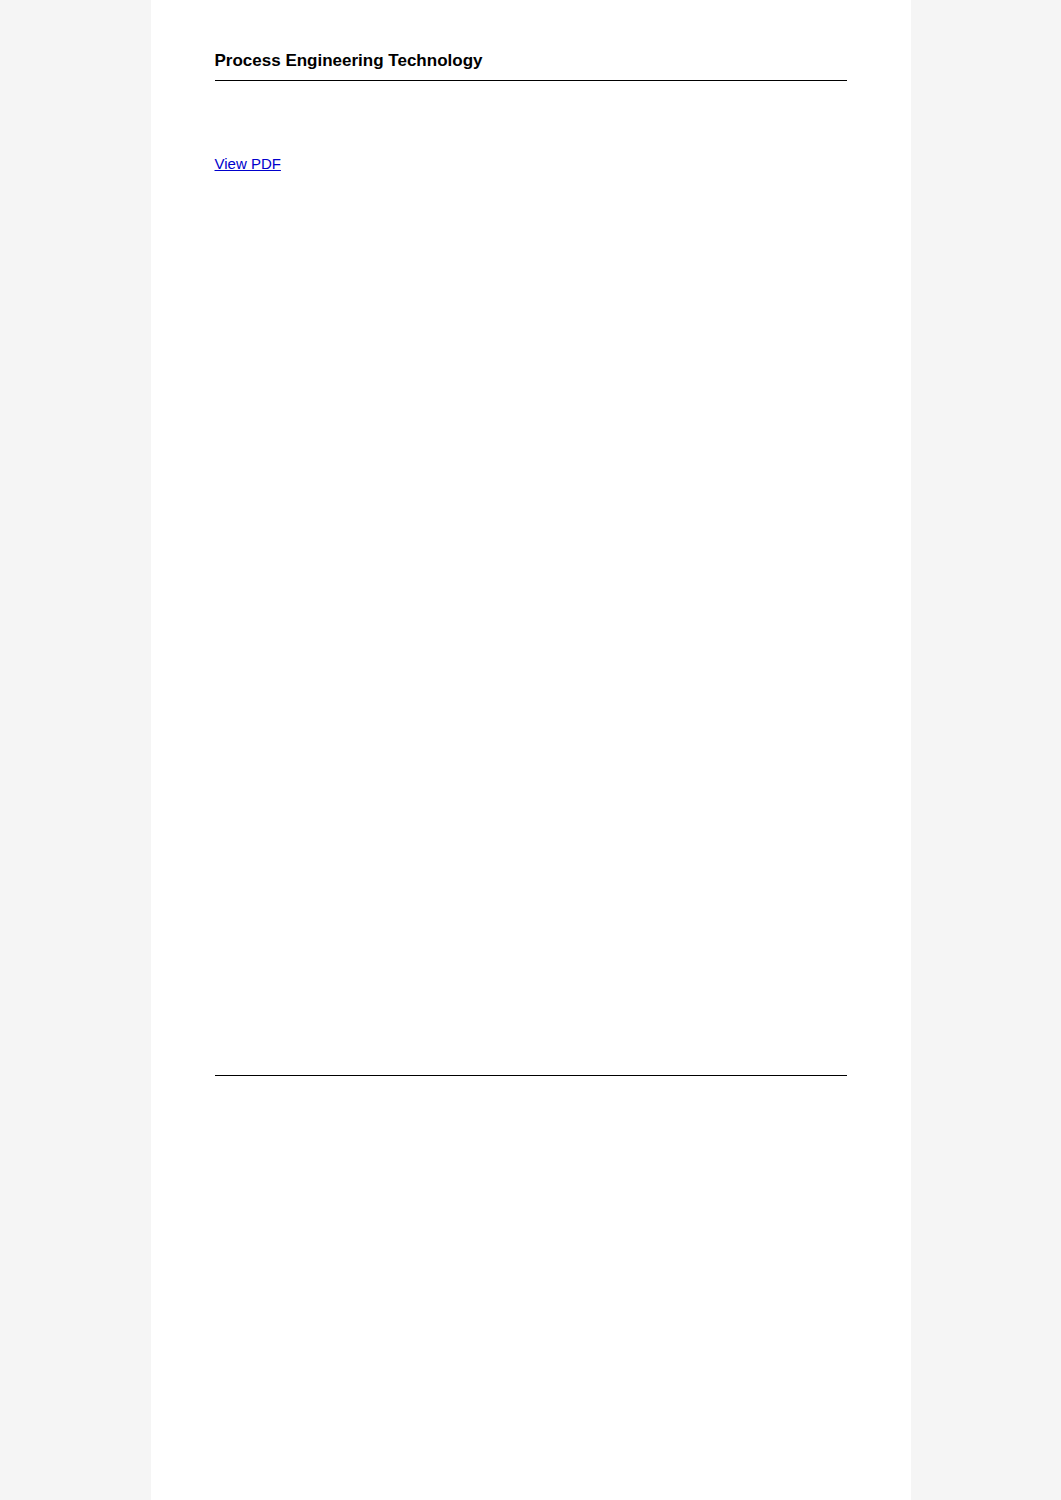Process Engineering Technology
View PDF